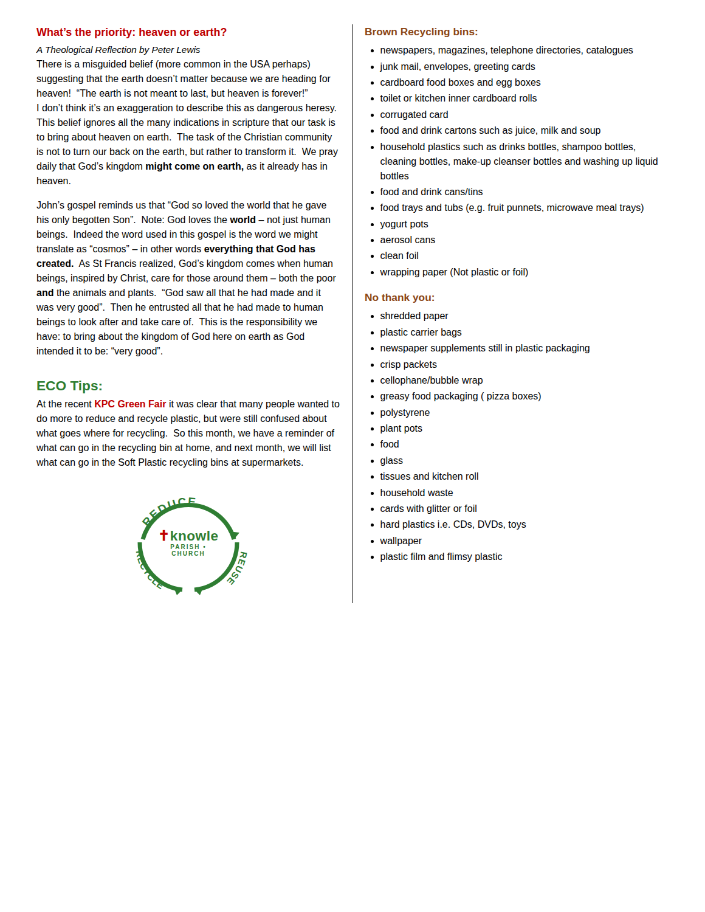What’s the priority: heaven or earth?
A Theological Reflection by Peter Lewis
There is a misguided belief (more common in the USA perhaps) suggesting that the earth doesn’t matter because we are heading for heaven! “The earth is not meant to last, but heaven is forever!”
I don’t think it’s an exaggeration to describe this as dangerous heresy. This belief ignores all the many indications in scripture that our task is to bring about heaven on earth. The task of the Christian community is not to turn our back on the earth, but rather to transform it. We pray daily that God’s kingdom might come on earth, as it already has in heaven.
John’s gospel reminds us that “God so loved the world that he gave his only begotten Son”. Note: God loves the world – not just human beings. Indeed the word used in this gospel is the word we might translate as “cosmos” – in other words everything that God has created. As St Francis realized, God’s kingdom comes when human beings, inspired by Christ, care for those around them – both the poor and the animals and plants. “God saw all that he had made and it was very good”. Then he entrusted all that he had made to human beings to look after and take care of. This is the responsibility we have: to bring about the kingdom of God here on earth as God intended it to be: “very good”.
ECO Tips:
At the recent KPC Green Fair it was clear that many people wanted to do more to reduce and recycle plastic, but were still confused about what goes where for recycling. So this month, we have a reminder of what can go in the recycling bin at home, and next month, we will list what can go in the Soft Plastic recycling bins at supermarkets.
REDUCE RECYCLE REUSE
✝knowle
PARISH • CHURCH
Brown Recycling bins:
newspapers, magazines, telephone directories, catalogues
junk mail, envelopes, greeting cards
cardboard food boxes and egg boxes
toilet or kitchen inner cardboard rolls
corrugated card
food and drink cartons such as juice, milk and soup
household plastics such as drinks bottles, shampoo bottles, cleaning bottles, make-up cleanser bottles and washing up liquid bottles
food and drink cans/tins
food trays and tubs (e.g. fruit punnets, microwave meal trays)
yogurt pots
aerosol cans
clean foil
wrapping paper (Not plastic or foil)
No thank you:
shredded paper
plastic carrier bags
newspaper supplements still in plastic packaging
crisp packets
cellophane/bubble wrap
greasy food packaging ( pizza boxes)
polystyrene
plant pots
food
glass
tissues and kitchen roll
household waste
cards with glitter or foil
hard plastics i.e. CDs, DVDs, toys
wallpaper
plastic film and flimsy plastic